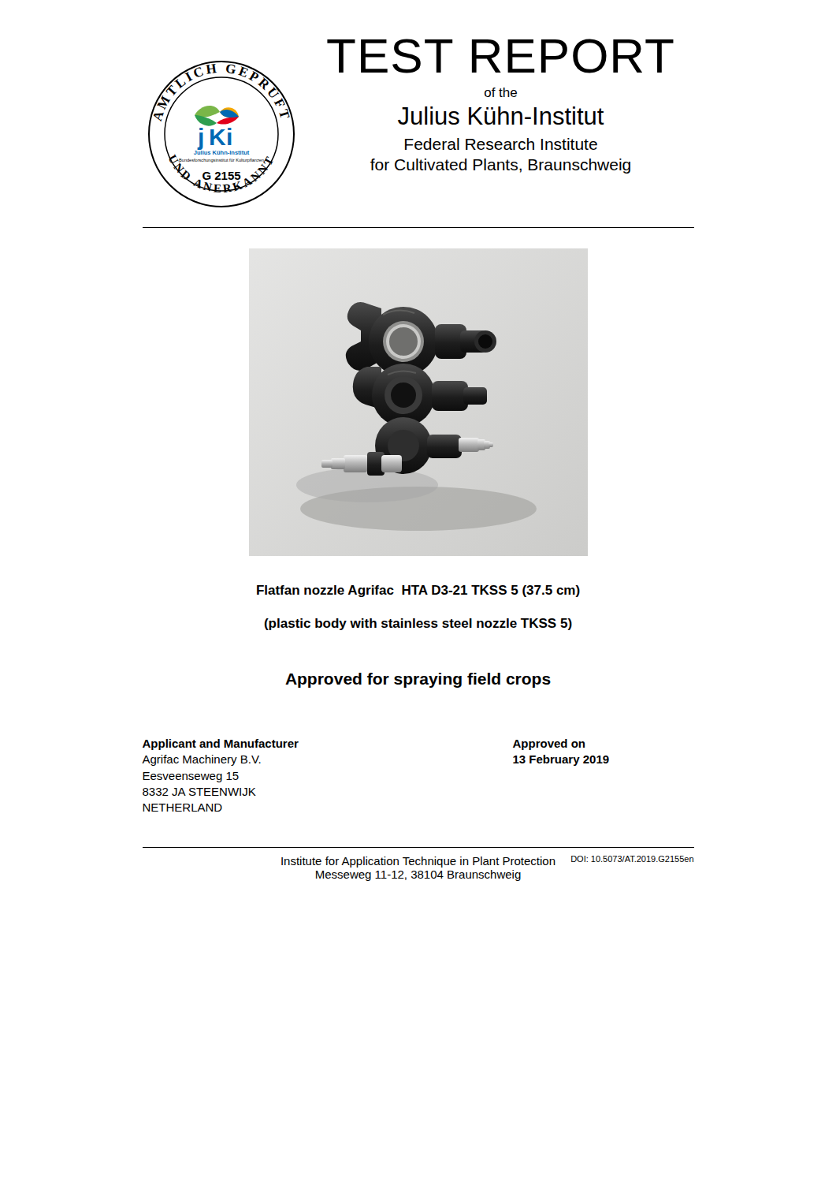AMTLICH GEPRÜFT UND ANERKANNT j K i Julius Kühn-Institut Bundesforschungsinstitut für Kulturpflanzen G 2155
TEST REPORT
of the
Julius Kühn-Institut
Federal Research Institute
for Cultivated Plants, Braunschweig
Flatfan nozzle Agrifac HTA D3-21 TKSS 5 (37.5 cm)
(plastic body with stainless steel nozzle TKSS 5)
Approved for spraying field crops
Applicant and Manufacturer
Agrifac Machinery B.V.
Eesveenseweg 15
8332 JA STEENWIJK
NETHERLAND
Approved on
13 February 2019
Institute for Application Technique in Plant Protection
Messeweg 11-12, 38104 Braunschweig
DOI: 10.5073/AT.2019.G2155en